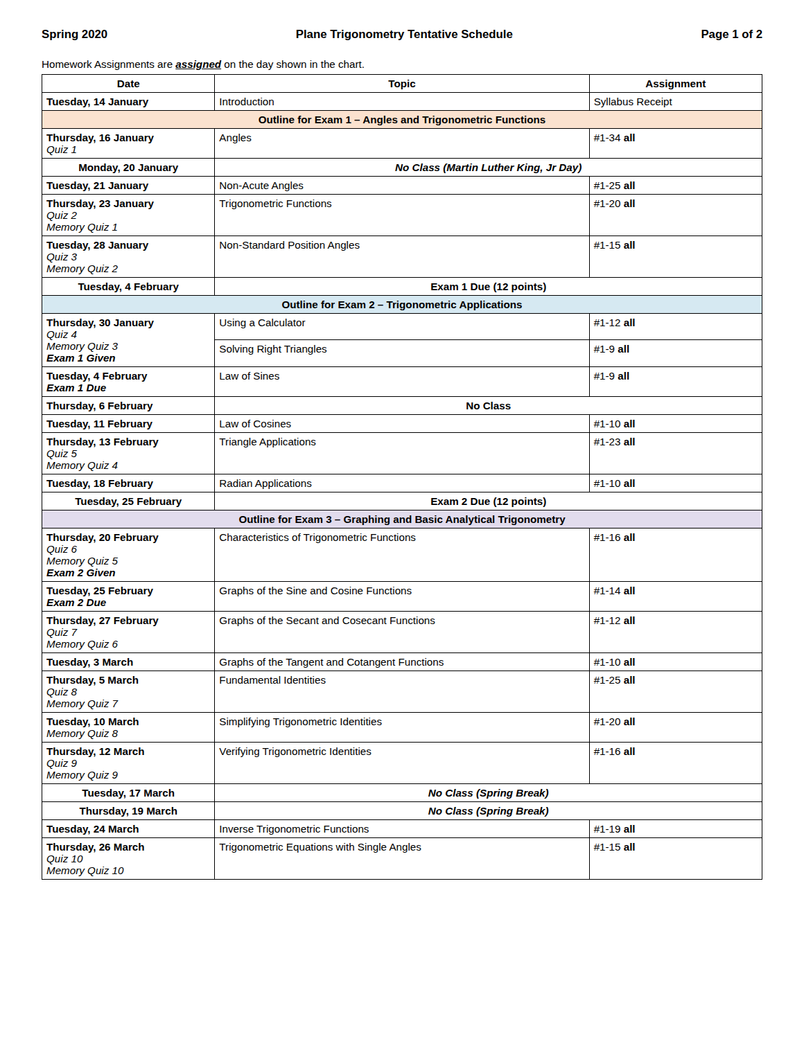Spring 2020 Plane Trigonometry Tentative Schedule Page 1 of 2
Homework Assignments are assigned on the day shown in the chart.
| Date | Topic | Assignment |
| --- | --- | --- |
| Tuesday, 14 January | Introduction | Syllabus Receipt |
| Outline for Exam 1 – Angles and Trigonometric Functions |
| Thursday, 16 January Quiz 1 | Angles | #1-34 all |
| Monday, 20 January | No Class (Martin Luther King, Jr Day) |
| Tuesday, 21 January | Non-Acute Angles | #1-25 all |
| Thursday, 23 January Quiz 2 Memory Quiz 1 | Trigonometric Functions | #1-20 all |
| Tuesday, 28 January Quiz 3 Memory Quiz 2 | Non-Standard Position Angles | #1-15 all |
| Tuesday, 4 February | Exam 1 Due (12 points) |
| Outline for Exam 2 – Trigonometric Applications |
| Thursday, 30 January Quiz 4 Memory Quiz 3 Exam 1 Given | Using a Calculator | #1-12 all |
| Solving Right Triangles | #1-9 all |
| Tuesday, 4 February Exam 1 Due | Law of Sines | #1-9 all |
| Thursday, 6 February | No Class |
| Tuesday, 11 February | Law of Cosines | #1-10 all |
| Thursday, 13 February Quiz 5 Memory Quiz 4 | Triangle Applications | #1-23 all |
| Tuesday, 18 February | Radian Applications | #1-10 all |
| Tuesday, 25 February | Exam 2 Due (12 points) |
| Outline for Exam 3 – Graphing and Basic Analytical Trigonometry |
| Thursday, 20 February Quiz 6 Memory Quiz 5 Exam 2 Given | Characteristics of Trigonometric Functions | #1-16 all |
| Tuesday, 25 February Exam 2 Due | Graphs of the Sine and Cosine Functions | #1-14 all |
| Thursday, 27 February Quiz 7 Memory Quiz 6 | Graphs of the Secant and Cosecant Functions | #1-12 all |
| Tuesday, 3 March | Graphs of the Tangent and Cotangent Functions | #1-10 all |
| Thursday, 5 March Quiz 8 Memory Quiz 7 | Fundamental Identities | #1-25 all |
| Tuesday, 10 March Memory Quiz 8 | Simplifying Trigonometric Identities | #1-20 all |
| Thursday, 12 March Quiz 9 Memory Quiz 9 | Verifying Trigonometric Identities | #1-16 all |
| Tuesday, 17 March | No Class (Spring Break) |
| Thursday, 19 March | No Class (Spring Break) |
| Tuesday, 24 March | Inverse Trigonometric Functions | #1-19 all |
| Thursday, 26 March Quiz 10 Memory Quiz 10 | Trigonometric Equations with Single Angles | #1-15 all |